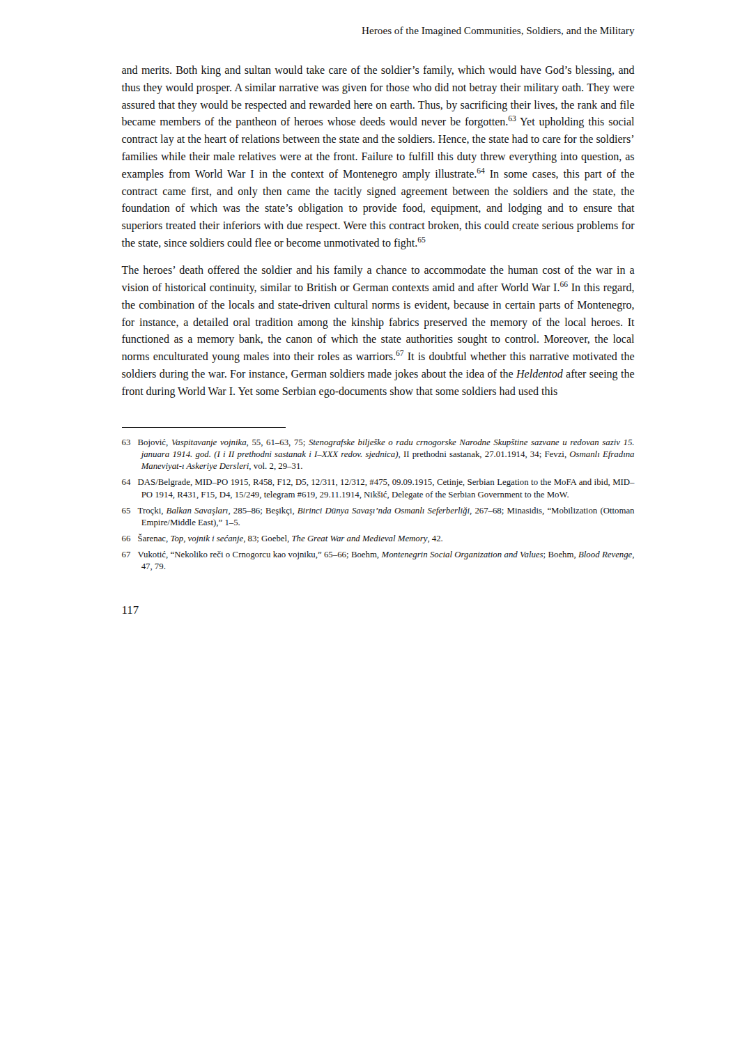Heroes of the Imagined Communities, Soldiers, and the Military
and merits. Both king and sultan would take care of the soldier’s family, which would have God’s blessing, and thus they would prosper. A similar narrative was given for those who did not betray their military oath. They were assured that they would be respected and rewarded here on earth. Thus, by sacrificing their lives, the rank and file became members of the pantheon of heroes whose deeds would never be forgotten.63 Yet upholding this social contract lay at the heart of relations between the state and the soldiers. Hence, the state had to care for the soldiers’ families while their male relatives were at the front. Failure to fulfill this duty threw everything into question, as examples from World War I in the context of Montenegro amply illustrate.64 In some cases, this part of the contract came first, and only then came the tacitly signed agreement between the soldiers and the state, the foundation of which was the state’s obligation to provide food, equipment, and lodging and to ensure that superiors treated their inferiors with due respect. Were this contract broken, this could create serious problems for the state, since soldiers could flee or become unmotivated to fight.65
The heroes’ death offered the soldier and his family a chance to accommodate the human cost of the war in a vision of historical continuity, similar to British or German contexts amid and after World War I.66 In this regard, the combination of the locals and state-driven cultural norms is evident, because in certain parts of Montenegro, for instance, a detailed oral tradition among the kinship fabrics preserved the memory of the local heroes. It functioned as a memory bank, the canon of which the state authorities sought to control. Moreover, the local norms enculturated young males into their roles as warriors.67 It is doubtful whether this narrative motivated the soldiers during the war. For instance, German soldiers made jokes about the idea of the Heldentod after seeing the front during World War I. Yet some Serbian ego-documents show that some soldiers had used this
63 Bojović, Vaspitavanje vojnika, 55, 61–63, 75; Stenografske bilješke o radu crnogorske Narodne Skupštine sazvane u redovan saziv 15. januara 1914. god. (I i II prethodni sastanak i I–XXX redov. sjednica), II prethodni sastanak, 27.01.1914, 34; Fevzi, Osmanlı Efradına Maneviyat-ı Askeriye Dersleri, vol. 2, 29–31.
64 DAS/Belgrade, MID–PO 1915, R458, F12, D5, 12/311, 12/312, #475, 09.09.1915, Cetinje, Serbian Legation to the MoFA and ibid, MID–PO 1914, R431, F15, D4, 15/249, telegram #619, 29.11.1914, Nikšić, Delegate of the Serbian Government to the MoW.
65 Troçki, Balkan Savaşları, 285–86; Beşikçi, Birinci Dünya Savaşı’nda Osmanlı Seferberliği, 267–68; Minasidis, “Mobilization (Ottoman Empire/Middle East),” 1–5.
66 Šarenac, Top, vojnik i sećanje, 83; Goebel, The Great War and Medieval Memory, 42.
67 Vukotić, “Nekoliko reči o Crnogorcu kao vojniku,” 65–66; Boehm, Montenegrin Social Organization and Values; Boehm, Blood Revenge, 47, 79.
117